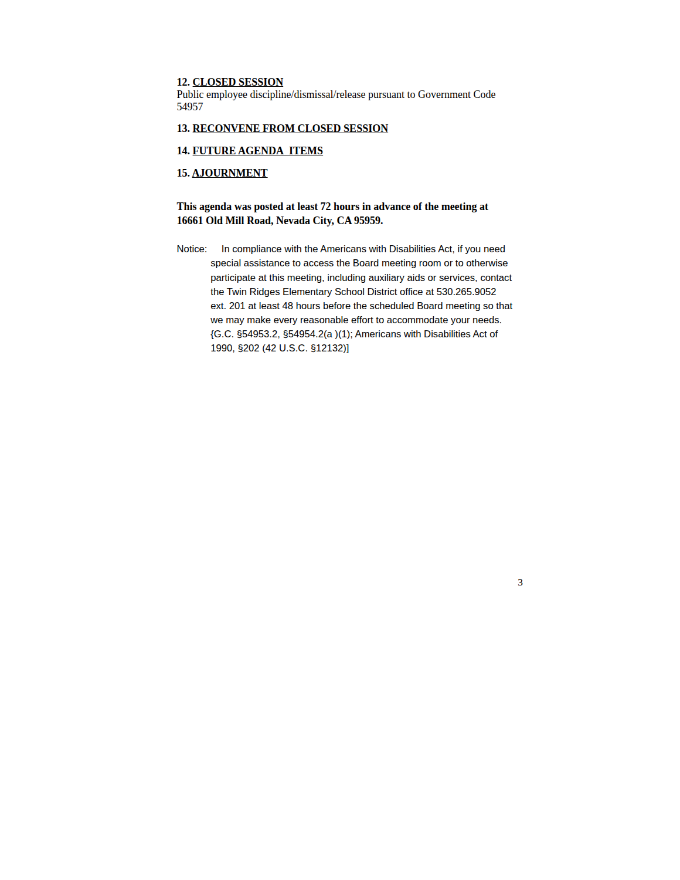12. CLOSED SESSION
Public employee discipline/dismissal/release pursuant to Government Code 54957
13. RECONVENE FROM CLOSED SESSION
14. FUTURE AGENDA ITEMS
15. AJOURNMENT
This agenda was posted at least 72 hours in advance of the meeting at 16661 Old Mill Road, Nevada City, CA 95959.
Notice:
In compliance with the Americans with Disabilities Act, if you need special assistance to access the Board meeting room or to otherwise participate at this meeting, including auxiliary aids or services, contact the Twin Ridges Elementary School District office at 530.265.9052 ext. 201 at least 48 hours before the scheduled Board meeting so that we may make every reasonable effort to accommodate your needs. {G.C. §54953.2, §54954.2(a )(1); Americans with Disabilities Act of 1990, §202 (42 U.S.C. §12132)]
3